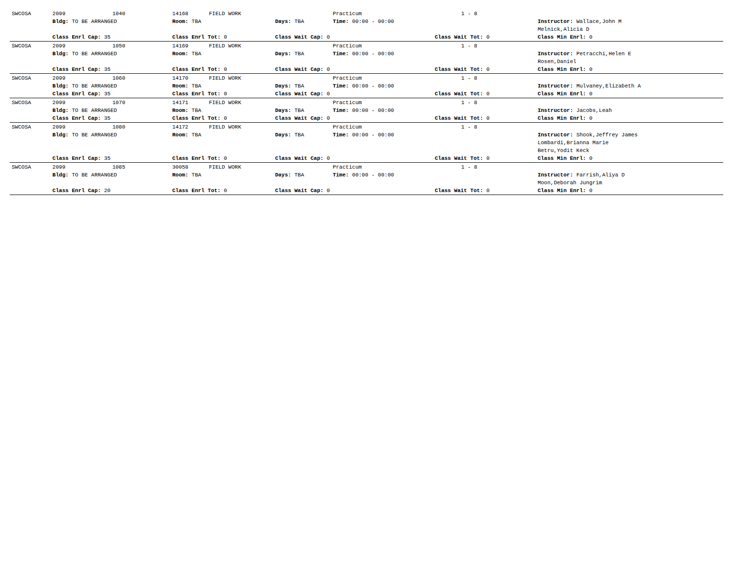| SWCOSA | 2099 | 1040 | 14168 | FIELD WORK | | Practicum | | 1 - 8 | | |
| | Bldg: TO BE ARRANGED | Room: TBA | Days: TBA | Time: 00:00 - 00:00 | | Instructor: Wallace,John M |
| | Melnick,Alicia D |
| | Class Enrl Cap: 35 | Class Enrl Tot: 0 | Class Wait Cap: 0 | Class Wait Tot: 0 | Class Min Enrl: 0 |
| SWCOSA | 2099 | 1050 | 14169 | FIELD WORK | | Practicum | | 1 - 8 | | |
| | Bldg: TO BE ARRANGED | Room: TBA | Days: TBA | Time: 00:00 - 00:00 | | Instructor: Petracchi,Helen E |
| | Rosen,Daniel |
| | Class Enrl Cap: 35 | Class Enrl Tot: 0 | Class Wait Cap: 0 | Class Wait Tot: 0 | Class Min Enrl: 0 |
| SWCOSA | 2099 | 1060 | 14170 | FIELD WORK | | Practicum | | 1 - 8 | | |
| | Bldg: TO BE ARRANGED | Room: TBA | Days: TBA | Time: 00:00 - 00:00 | | Instructor: Mulvaney,Elizabeth A |
| | Class Enrl Cap: 35 | Class Enrl Tot: 0 | Class Wait Cap: 0 | Class Wait Tot: 0 | Class Min Enrl: 0 |
| SWCOSA | 2099 | 1070 | 14171 | FIELD WORK | | Practicum | | 1 - 8 | | |
| | Bldg: TO BE ARRANGED | Room: TBA | Days: TBA | Time: 00:00 - 00:00 | | Instructor: Jacobs,Leah |
| | Class Enrl Cap: 35 | Class Enrl Tot: 0 | Class Wait Cap: 0 | Class Wait Tot: 0 | Class Min Enrl: 0 |
| SWCOSA | 2099 | 1080 | 14172 | FIELD WORK | | Practicum | | 1 - 8 | | |
| | Bldg: TO BE ARRANGED | Room: TBA | Days: TBA | Time: 00:00 - 00:00 | | Instructor: Shook,Jeffrey James |
| | Lombardi,Brianna Marie |
| | Betru,Yodit Keck |
| | Class Enrl Cap: 35 | Class Enrl Tot: 0 | Class Wait Cap: 0 | Class Wait Tot: 0 | Class Min Enrl: 0 |
| SWCOSA | 2099 | 1085 | 30058 | FIELD WORK | | Practicum | | 1 - 8 | | |
| | Bldg: TO BE ARRANGED | Room: TBA | Days: TBA | Time: 00:00 - 00:00 | | Instructor: Farrish,Aliya D |
| | Moon,Deborah Jungrim |
| | Class Enrl Cap: 20 | Class Enrl Tot: 0 | Class Wait Cap: 0 | Class Wait Tot: 0 | Class Min Enrl: 0 |